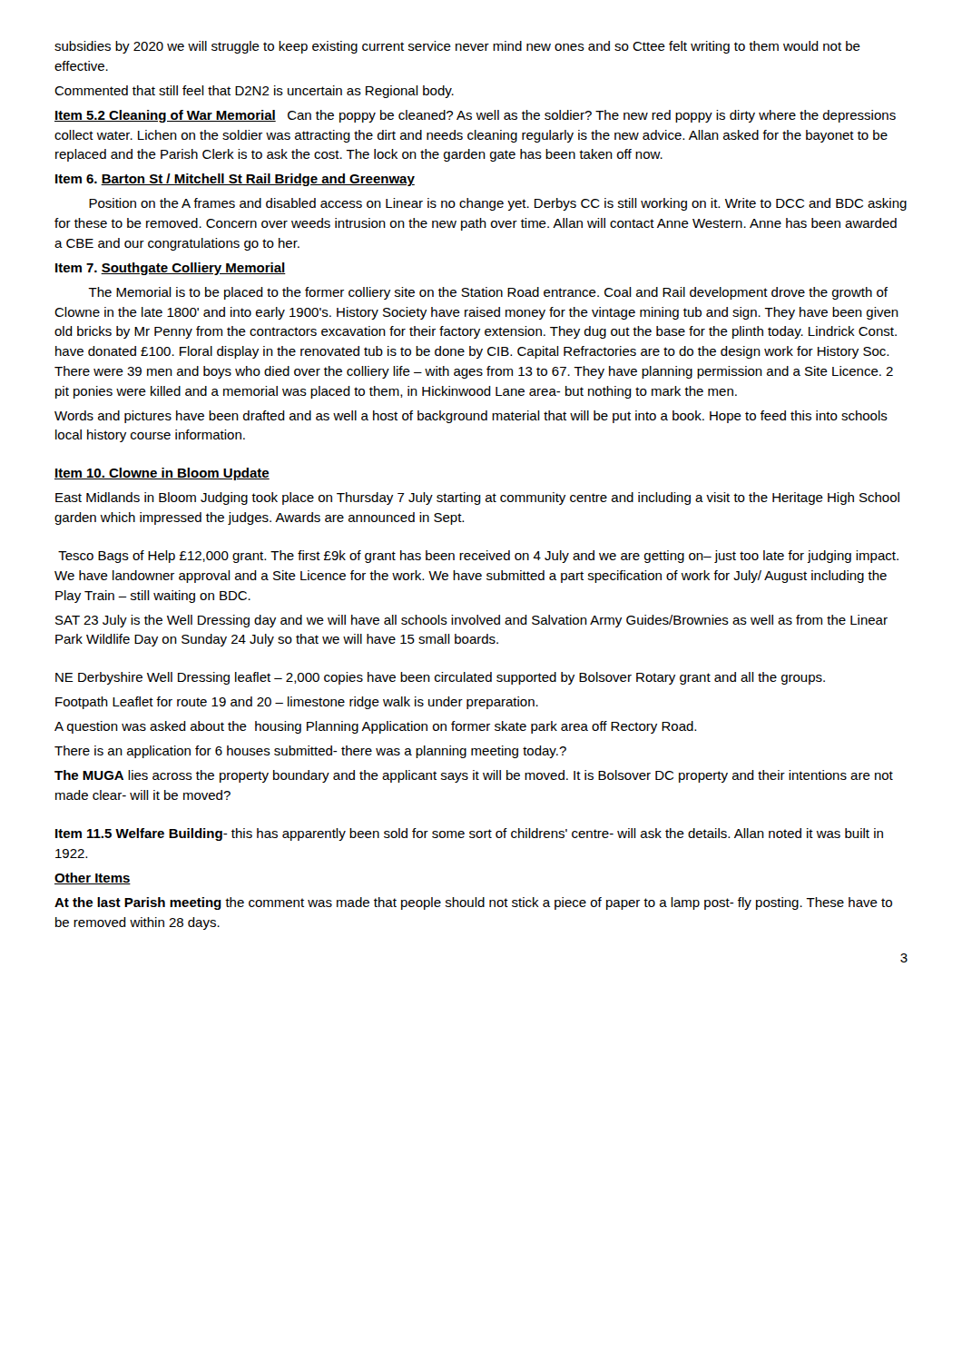subsidies by 2020 we will struggle to keep existing current service never mind new ones and so Cttee felt writing to them would not be effective.
Commented that still feel that D2N2 is uncertain as Regional body.
Item 5.2 Cleaning of War Memorial Can the poppy be cleaned? As well as the soldier? The new red poppy is dirty where the depressions collect water. Lichen on the soldier was attracting the dirt and needs cleaning regularly is the new advice. Allan asked for the bayonet to be replaced and the Parish Clerk is to ask the cost. The lock on the garden gate has been taken off now.
Item 6. Barton St / Mitchell St Rail Bridge and Greenway
Position on the A frames and disabled access on Linear is no change yet. Derbys CC is still working on it. Write to DCC and BDC asking for these to be removed. Concern over weeds intrusion on the new path over time. Allan will contact Anne Western. Anne has been awarded a CBE and our congratulations go to her.
Item 7. Southgate Colliery Memorial
The Memorial is to be placed to the former colliery site on the Station Road entrance. Coal and Rail development drove the growth of Clowne in the late 1800' and into early 1900's. History Society have raised money for the vintage mining tub and sign. They have been given old bricks by Mr Penny from the contractors excavation for their factory extension. They dug out the base for the plinth today. Lindrick Const. have donated £100. Floral display in the renovated tub is to be done by CIB. Capital Refractories are to do the design work for History Soc. There were 39 men and boys who died over the colliery life – with ages from 13 to 67. They have planning permission and a Site Licence. 2 pit ponies were killed and a memorial was placed to them, in Hickinwood Lane area- but nothing to mark the men.
Words and pictures have been drafted and as well a host of background material that will be put into a book. Hope to feed this into schools local history course information.
Item 10. Clowne in Bloom Update
East Midlands in Bloom Judging took place on Thursday 7 July starting at community centre and including a visit to the Heritage High School garden which impressed the judges. Awards are announced in Sept.
Tesco Bags of Help £12,000 grant. The first £9k of grant has been received on 4 July and we are getting on– just too late for judging impact. We have landowner approval and a Site Licence for the work. We have submitted a part specification of work for July/ August including the Play Train – still waiting on BDC.
SAT 23 July is the Well Dressing day and we will have all schools involved and Salvation Army Guides/Brownies as well as from the Linear Park Wildlife Day on Sunday 24 July so that we will have 15 small boards.
NE Derbyshire Well Dressing leaflet – 2,000 copies have been circulated supported by Bolsover Rotary grant and all the groups.
Footpath Leaflet for route 19 and 20 – limestone ridge walk is under preparation.
A question was asked about the housing Planning Application on former skate park area off Rectory Road.
There is an application for 6 houses submitted- there was a planning meeting today.?
The MUGA lies across the property boundary and the applicant says it will be moved. It is Bolsover DC property and their intentions are not made clear- will it be moved?
Item 11.5 Welfare Building- this has apparently been sold for some sort of childrens' centre- will ask the details. Allan noted it was built in 1922.
Other Items
At the last Parish meeting the comment was made that people should not stick a piece of paper to a lamp post- fly posting. These have to be removed within 28 days.
3